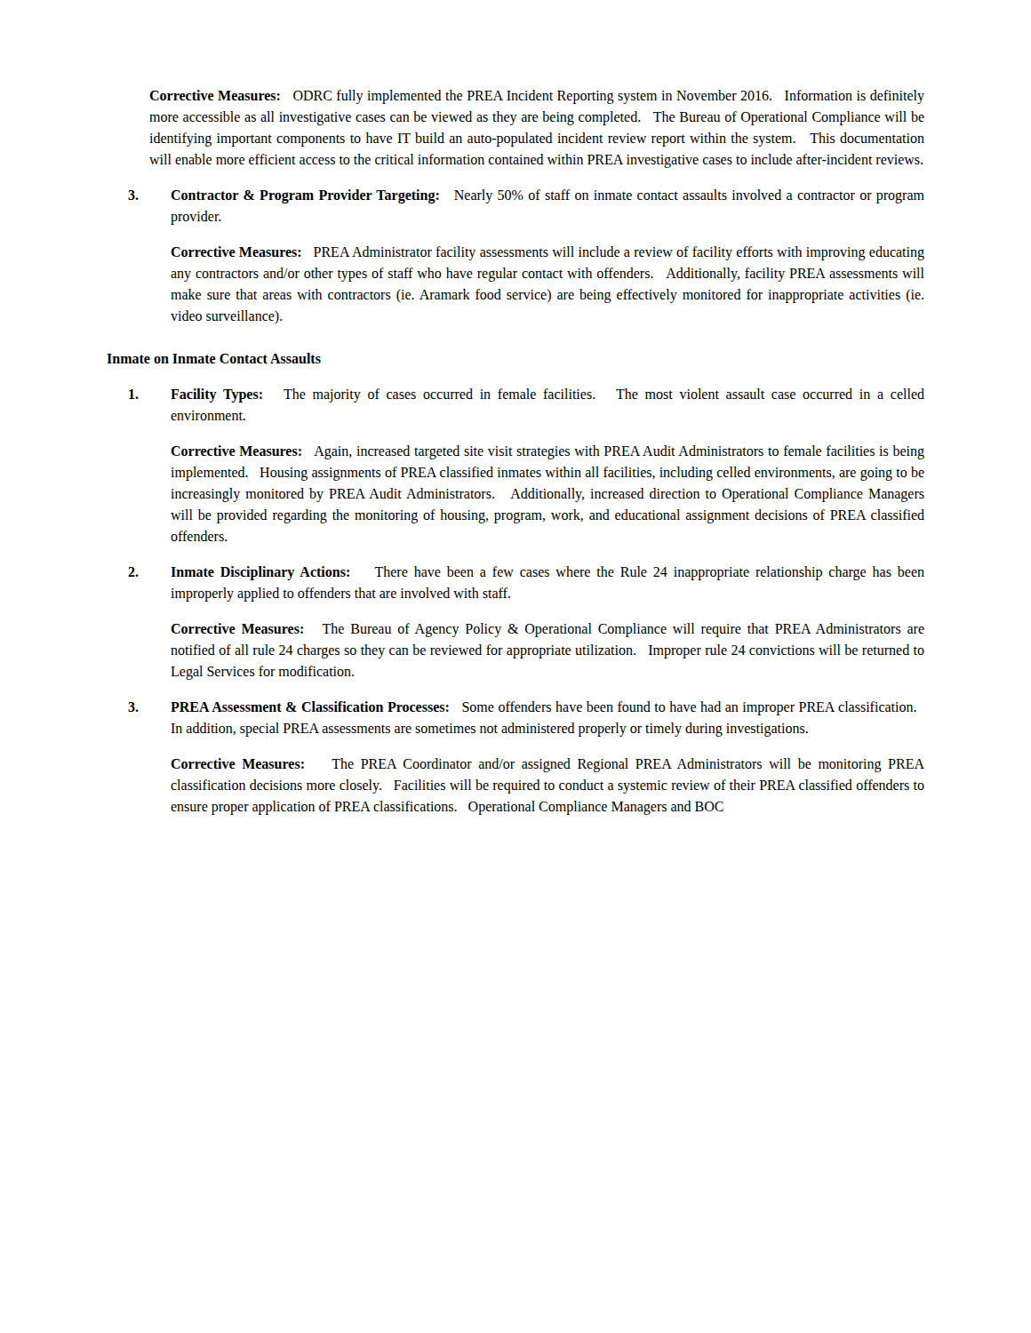Corrective Measures: ODRC fully implemented the PREA Incident Reporting system in November 2016. Information is definitely more accessible as all investigative cases can be viewed as they are being completed. The Bureau of Operational Compliance will be identifying important components to have IT build an auto-populated incident review report within the system. This documentation will enable more efficient access to the critical information contained within PREA investigative cases to include after-incident reviews.
3.
Contractor & Program Provider Targeting: Nearly 50% of staff on inmate contact assaults involved a contractor or program provider.
Corrective Measures: PREA Administrator facility assessments will include a review of facility efforts with improving educating any contractors and/or other types of staff who have regular contact with offenders. Additionally, facility PREA assessments will make sure that areas with contractors (ie. Aramark food service) are being effectively monitored for inappropriate activities (ie. video surveillance).
Inmate on Inmate Contact Assaults
1.
Facility Types: The majority of cases occurred in female facilities. The most violent assault case occurred in a celled environment.
Corrective Measures: Again, increased targeted site visit strategies with PREA Audit Administrators to female facilities is being implemented. Housing assignments of PREA classified inmates within all facilities, including celled environments, are going to be increasingly monitored by PREA Audit Administrators. Additionally, increased direction to Operational Compliance Managers will be provided regarding the monitoring of housing, program, work, and educational assignment decisions of PREA classified offenders.
2.
Inmate Disciplinary Actions: There have been a few cases where the Rule 24 inappropriate relationship charge has been improperly applied to offenders that are involved with staff.
Corrective Measures: The Bureau of Agency Policy & Operational Compliance will require that PREA Administrators are notified of all rule 24 charges so they can be reviewed for appropriate utilization. Improper rule 24 convictions will be returned to Legal Services for modification.
3.
PREA Assessment & Classification Processes: Some offenders have been found to have had an improper PREA classification. In addition, special PREA assessments are sometimes not administered properly or timely during investigations.
Corrective Measures: The PREA Coordinator and/or assigned Regional PREA Administrators will be monitoring PREA classification decisions more closely. Facilities will be required to conduct a systemic review of their PREA classified offenders to ensure proper application of PREA classifications. Operational Compliance Managers and BOC